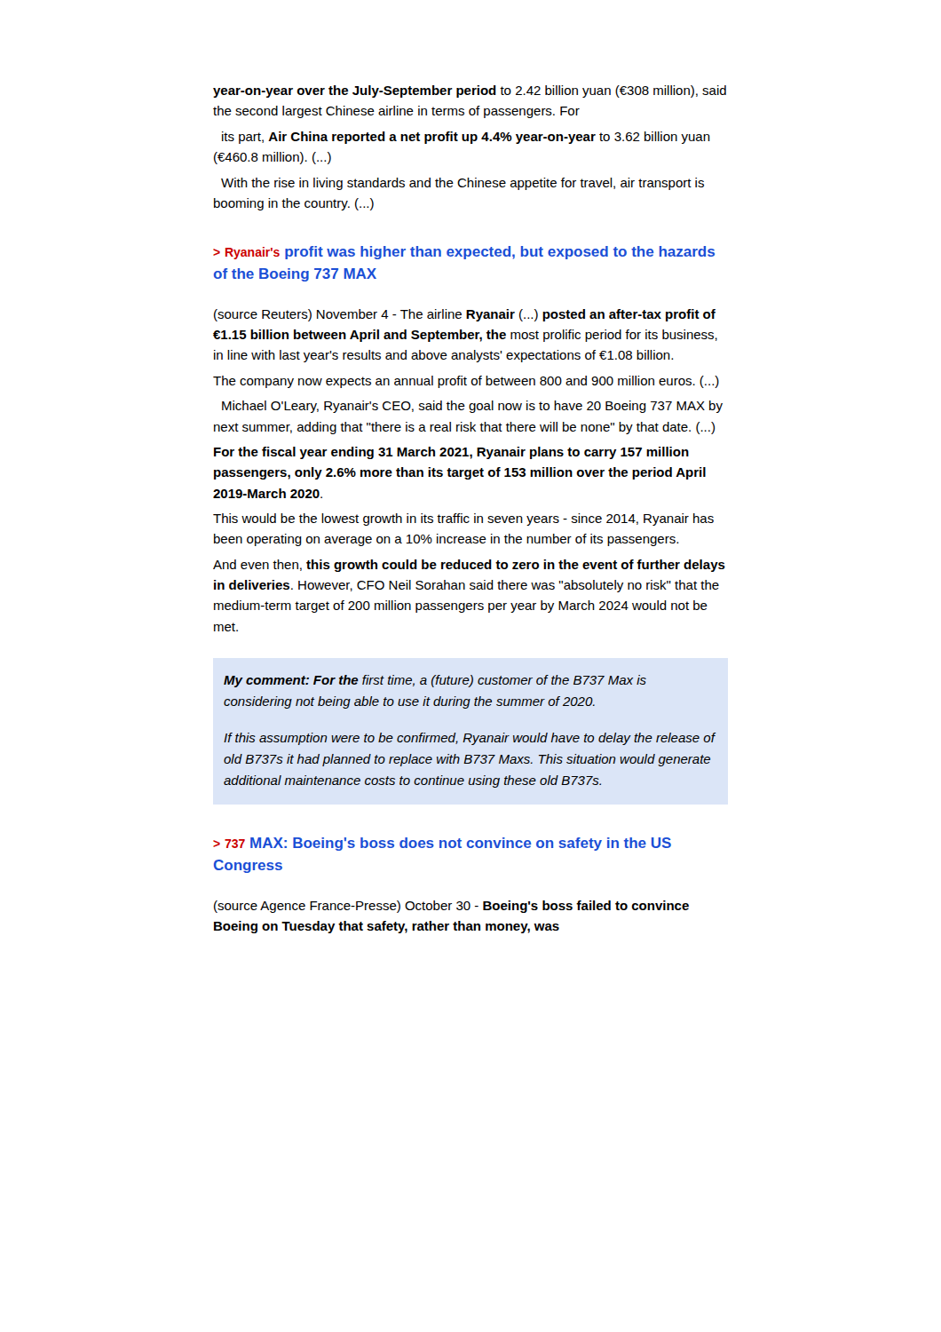year-on-year over the July-September period to 2.42 billion yuan (€308 million), said the second largest Chinese airline in terms of passengers. For
its part, Air China reported a net profit up 4.4% year-on-year to 3.62 billion yuan (€460.8 million). (...)
With the rise in living standards and the Chinese appetite for travel, air transport is booming in the country. (...)
> Ryanair's profit was higher than expected, but exposed to the hazards of the Boeing 737 MAX
(source Reuters) November 4 - The airline Ryanair (...) posted an after-tax profit of €1.15 billion between April and September, the most prolific period for its business, in line with last year's results and above analysts' expectations of €1.08 billion.
The company now expects an annual profit of between 800 and 900 million euros. (...)
Michael O'Leary, Ryanair's CEO, said the goal now is to have 20 Boeing 737 MAX by next summer, adding that "there is a real risk that there will be none" by that date. (...)
For the fiscal year ending 31 March 2021, Ryanair plans to carry 157 million passengers, only 2.6% more than its target of 153 million over the period April 2019-March 2020.
This would be the lowest growth in its traffic in seven years - since 2014, Ryanair has been operating on average on a 10% increase in the number of its passengers.
And even then, this growth could be reduced to zero in the event of further delays in deliveries. However, CFO Neil Sorahan said there was "absolutely no risk" that the medium-term target of 200 million passengers per year by March 2024 would not be met.
My comment: For the first time, a (future) customer of the B737 Max is considering not being able to use it during the summer of 2020.
If this assumption were to be confirmed, Ryanair would have to delay the release of old B737s it had planned to replace with B737 Maxs. This situation would generate additional maintenance costs to continue using these old B737s.
> 737 MAX: Boeing's boss does not convince on safety in the US Congress
(source Agence France-Presse) October 30 - Boeing's boss failed to convince Boeing on Tuesday that safety, rather than money, was